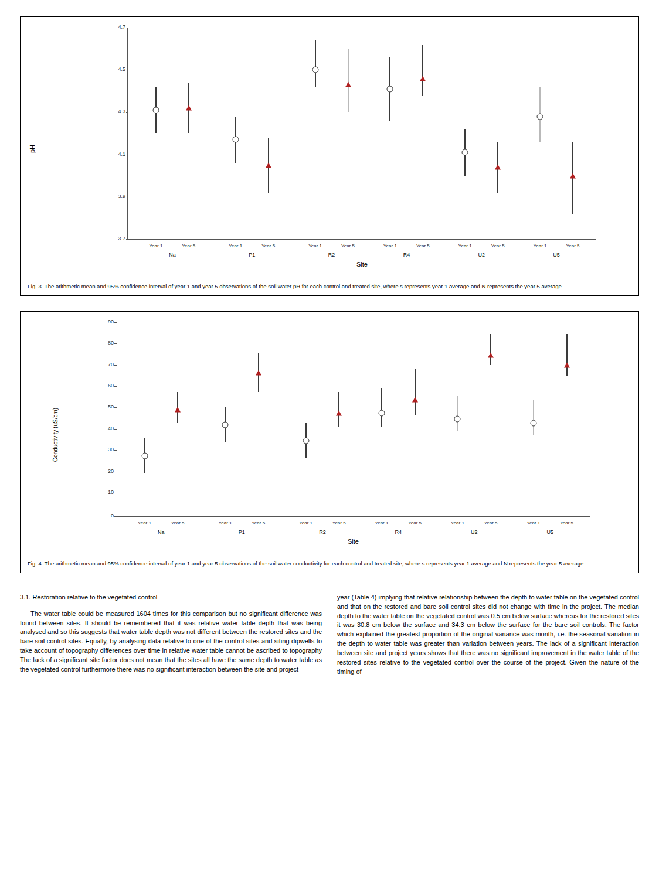pH
4.7
4.5
4.3
4.1
3.9
3.7
Year 1
Year 5
Na
Year 1
Year 5
P1
Year 1
Year 5
R2
Year 1
Year 5
R4
Year 1
Year 5
U2
Year 1
Year 5
U5
Site
Fig. 3. The arithmetic mean and 95% confidence interval of year 1 and year 5 observations of the soil water pH for each control and treated site, where s represents year 1 average and N represents the year 5 average.
Conductivity (uS/cm)
90
80
70
60
50
40
30
20
10
0
Year 1
Year 5
Na
Year 1
Year 5
P1
Year 1
Year 5
R2
Year 1
Year 5
R4
Year 1
Year 5
U2
Year 1
Year 5
U5
Site
Fig. 4. The arithmetic mean and 95% confidence interval of year 1 and year 5 observations of the soil water conductivity for each control and treated site, where s represents year 1 average and N represents the year 5 average.
3.1. Restoration relative to the vegetated control
The water table could be measured 1604 times for this comparison but no significant difference was found between sites. It should be remembered that it was relative water table depth that was being analysed and so this suggests that water table depth was not different between the restored sites and the bare soil control sites. Equally, by analysing data relative to one of the control sites and siting dipwells to take account of topography differences over time in relative water table cannot be ascribed to topography The lack of a significant site factor does not mean that the sites all have the same depth to water table as the vegetated control furthermore there was no significant interaction between the site and project
year (Table 4) implying that relative relationship between the depth to water table on the vegetated control and that on the restored and bare soil control sites did not change with time in the project. The median depth to the water table on the vegetated control was 0.5 cm below surface whereas for the restored sites it was 30.8 cm below the surface and 34.3 cm below the surface for the bare soil controls. The factor which explained the greatest proportion of the original variance was month, i.e. the seasonal variation in the depth to water table was greater than variation between years. The lack of a significant interaction between site and project years shows that there was no significant improvement in the water table of the restored sites relative to the vegetated control over the course of the project. Given the nature of the timing of